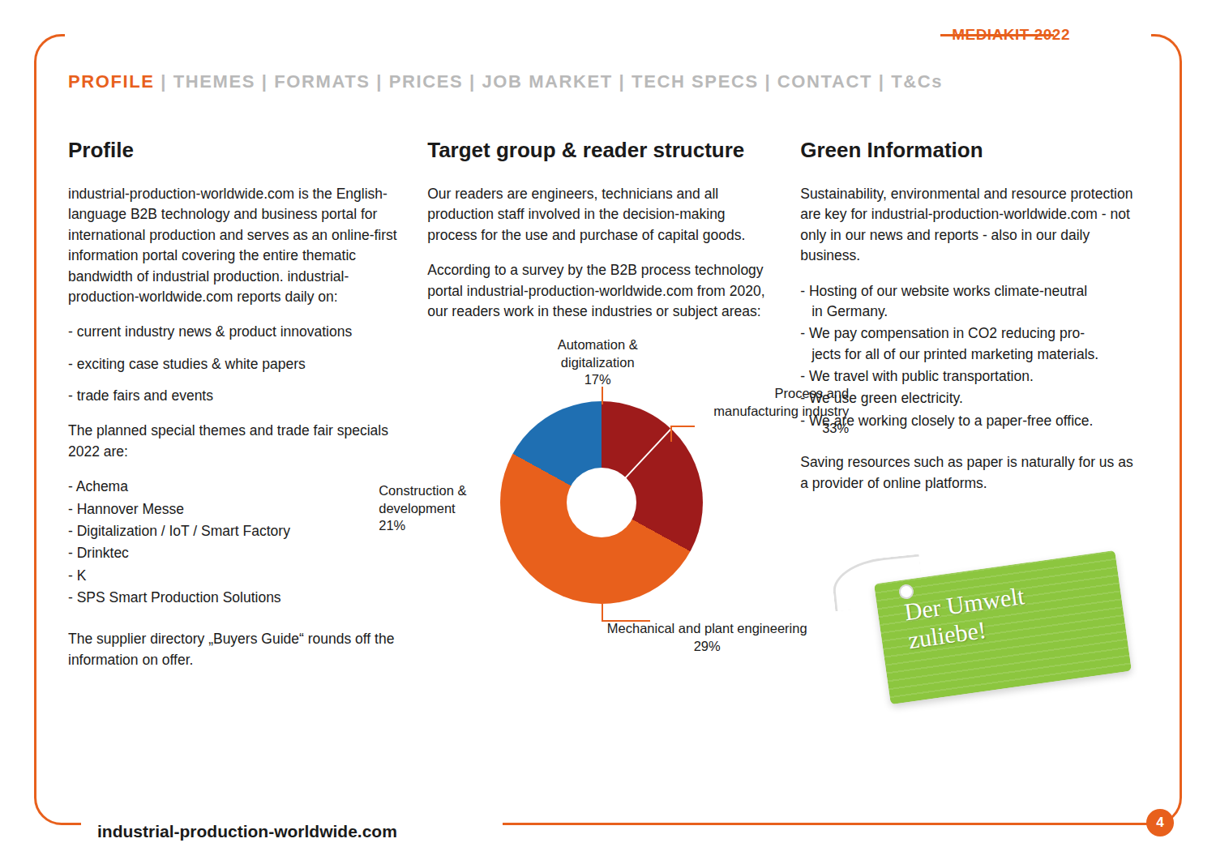MEDIAKIT 2022
PROFILE | THEMES | FORMATS | PRICES | JOB MARKET | TECH SPECS | CONTACT | T&Cs
Profile
industrial-production-worldwide.com is the English-language B2B technology and business portal for international production and serves as an online-first information portal covering the entire thematic bandwidth of industrial production. industrial-production-worldwide.com reports daily on:
- current industry news & product innovations
- exciting case studies & white papers
- trade fairs and events
The planned special themes and trade fair specials 2022 are:
- Achema
- Hannover Messe
- Digitalization / IoT / Smart Factory
- Drinktec
- K
- SPS Smart Production Solutions
The supplier directory „Buyers Guide“ rounds off the information on offer.
Target group & reader structure
Our readers are engineers, technicians and all production staff involved in the decision-making process for the use and purchase of capital goods.
According to a survey by the B2B process technology portal industrial-production-worldwide.com from 2020, our readers work in these industries or subject areas:
Automation &
digitalization
17%
Process and
manufacturing industry
33%
Construction &
development
21%
Mechanical and plant engineering
29%
Green Information
Sustainability, environmental and resource protection are key for industrial-production-worldwide.com - not only in our news and reports - also in our daily business.
- Hosting of our website works climate-neutral
in Germany.
- We pay compensation in CO2 reducing pro-
jects for all of our printed marketing materials.
- We travel with public transportation.
- We use green electricity.
- We are working closely to a paper-free office.
Saving resources such as paper is naturally for us as a provider of online platforms.
Der Umwelt
zuliebe!
industrial-production-worldwide.com
4